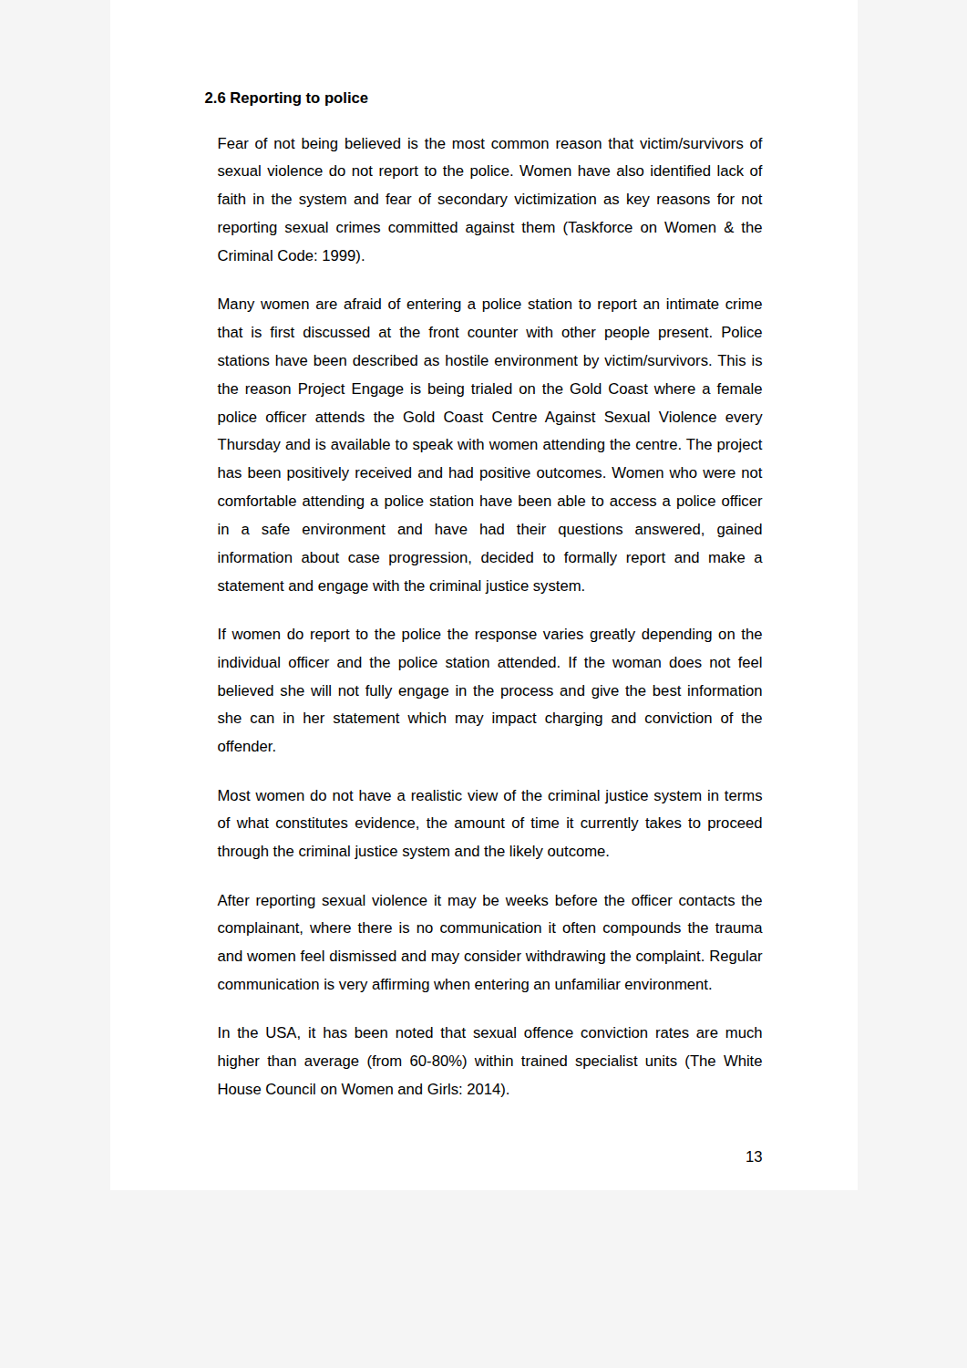2.6 Reporting to police
Fear of not being believed is the most common reason that victim/survivors of sexual violence do not report to the police. Women have also identified lack of faith in the system and fear of secondary victimization as key reasons for not reporting sexual crimes committed against them (Taskforce on Women & the Criminal Code: 1999).
Many women are afraid of entering a police station to report an intimate crime that is first discussed at the front counter with other people present. Police stations have been described as hostile environment by victim/survivors. This is the reason Project Engage is being trialed on the Gold Coast where a female police officer attends the Gold Coast Centre Against Sexual Violence every Thursday and is available to speak with women attending the centre. The project has been positively received and had positive outcomes. Women who were not comfortable attending a police station have been able to access a police officer in a safe environment and have had their questions answered, gained information about case progression, decided to formally report and make a statement and engage with the criminal justice system.
If women do report to the police the response varies greatly depending on the individual officer and the police station attended. If the woman does not feel believed she will not fully engage in the process and give the best information she can in her statement which may impact charging and conviction of the offender.
Most women do not have a realistic view of the criminal justice system in terms of what constitutes evidence, the amount of time it currently takes to proceed through the criminal justice system and the likely outcome.
After reporting sexual violence it may be weeks before the officer contacts the complainant, where there is no communication it often compounds the trauma and women feel dismissed and may consider withdrawing the complaint. Regular communication is very affirming when entering an unfamiliar environment.
In the USA, it has been noted that sexual offence conviction rates are much higher than average (from 60-80%) within trained specialist units (The White House Council on Women and Girls: 2014).
13